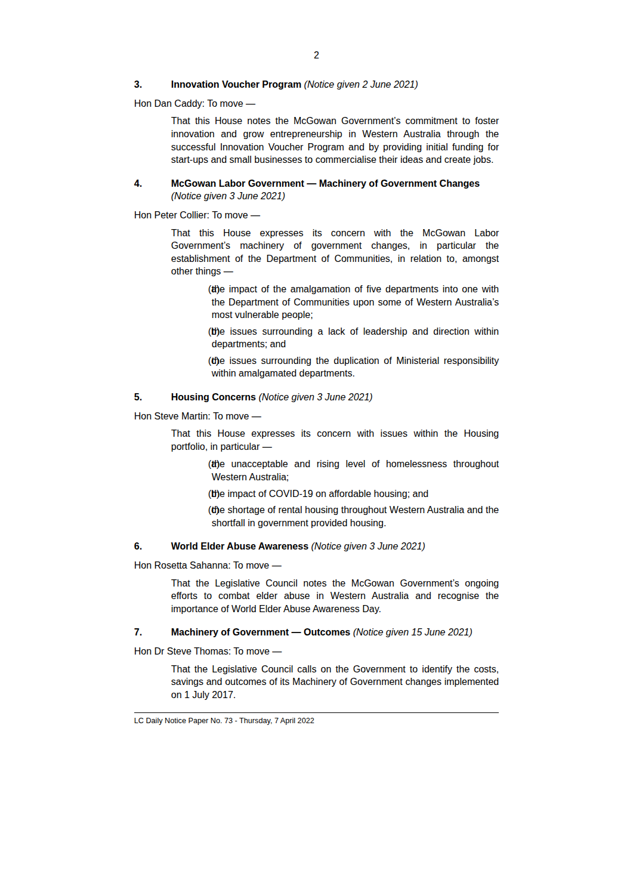2
3.
Innovation Voucher Program (Notice given 2 June 2021)
Hon Dan Caddy: To move —
That this House notes the McGowan Government’s commitment to foster innovation and grow entrepreneurship in Western Australia through the successful Innovation Voucher Program and by providing initial funding for start-ups and small businesses to commercialise their ideas and create jobs.
4.
McGowan Labor Government — Machinery of Government Changes (Notice given 3 June 2021)
Hon Peter Collier: To move —
That this House expresses its concern with the McGowan Labor Government’s machinery of government changes, in particular the establishment of the Department of Communities, in relation to, amongst other things —
(a)
the impact of the amalgamation of five departments into one with the Department of Communities upon some of Western Australia’s most vulnerable people;
(b)
the issues surrounding a lack of leadership and direction within departments; and
(c)
the issues surrounding the duplication of Ministerial responsibility within amalgamated departments.
5.
Housing Concerns (Notice given 3 June 2021)
Hon Steve Martin: To move —
That this House expresses its concern with issues within the Housing portfolio, in particular —
(a)
the unacceptable and rising level of homelessness throughout Western Australia;
(b)
the impact of COVID-19 on affordable housing; and
(c)
the shortage of rental housing throughout Western Australia and the shortfall in government provided housing.
6.
World Elder Abuse Awareness (Notice given 3 June 2021)
Hon Rosetta Sahanna: To move —
That the Legislative Council notes the McGowan Government’s ongoing efforts to combat elder abuse in Western Australia and recognise the importance of World Elder Abuse Awareness Day.
7.
Machinery of Government — Outcomes (Notice given 15 June 2021)
Hon Dr Steve Thomas: To move —
That the Legislative Council calls on the Government to identify the costs, savings and outcomes of its Machinery of Government changes implemented on 1 July 2017.
LC Daily Notice Paper No. 73 - Thursday, 7 April 2022